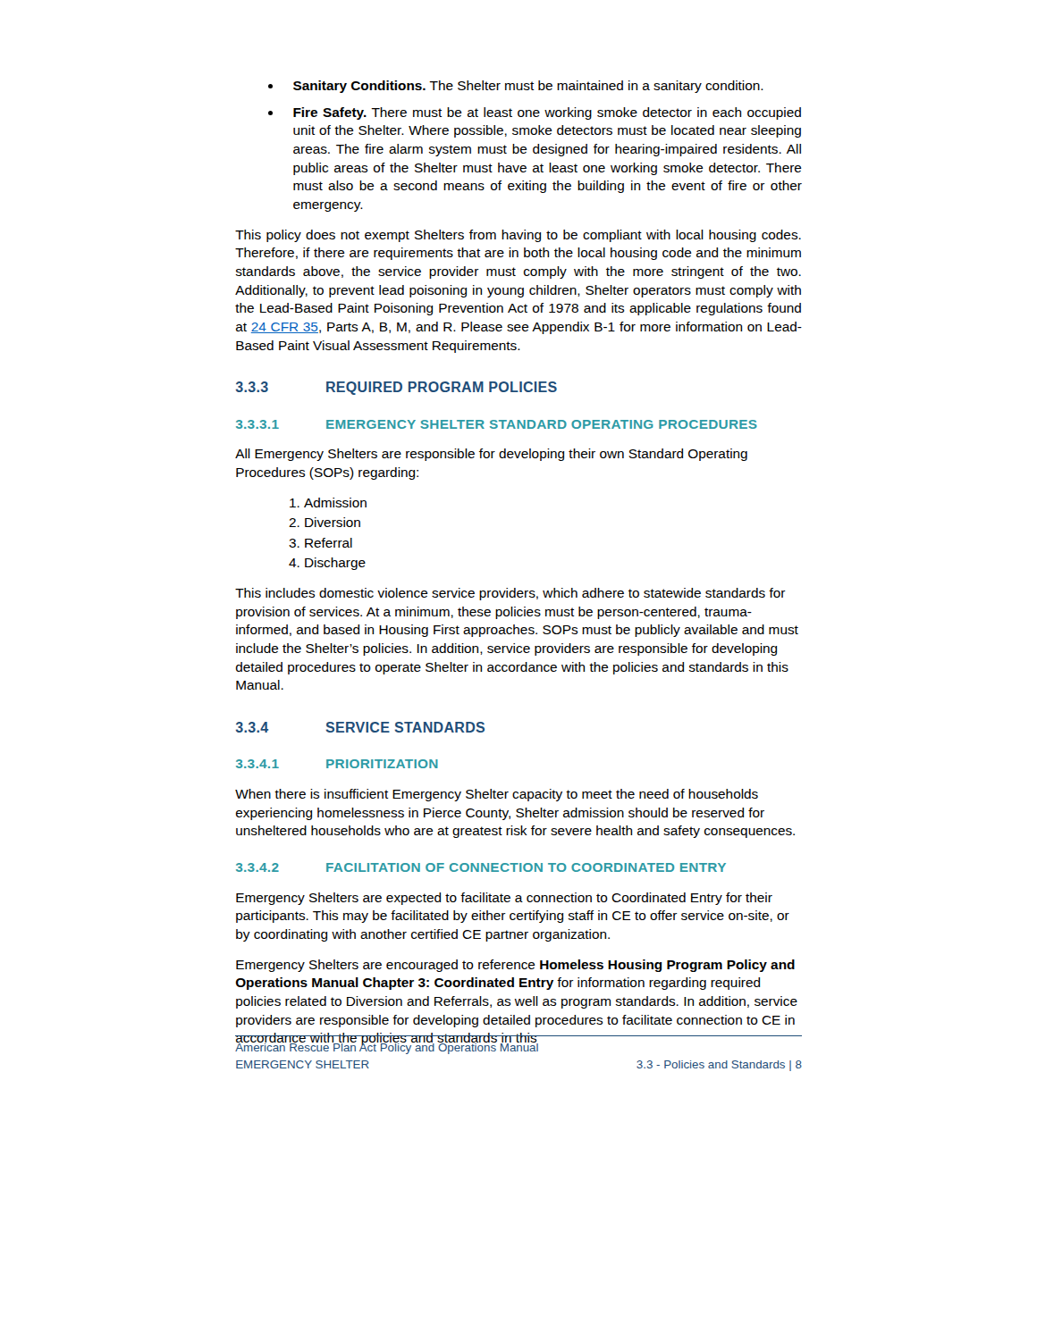Sanitary Conditions. The Shelter must be maintained in a sanitary condition.
Fire Safety. There must be at least one working smoke detector in each occupied unit of the Shelter. Where possible, smoke detectors must be located near sleeping areas. The fire alarm system must be designed for hearing-impaired residents. All public areas of the Shelter must have at least one working smoke detector. There must also be a second means of exiting the building in the event of fire or other emergency.
This policy does not exempt Shelters from having to be compliant with local housing codes. Therefore, if there are requirements that are in both the local housing code and the minimum standards above, the service provider must comply with the more stringent of the two. Additionally, to prevent lead poisoning in young children, Shelter operators must comply with the Lead-Based Paint Poisoning Prevention Act of 1978 and its applicable regulations found at 24 CFR 35, Parts A, B, M, and R. Please see Appendix B-1 for more information on Lead-Based Paint Visual Assessment Requirements.
3.3.3 REQUIRED PROGRAM POLICIES
3.3.3.1 EMERGENCY SHELTER STANDARD OPERATING PROCEDURES
All Emergency Shelters are responsible for developing their own Standard Operating Procedures (SOPs) regarding:
Admission
Diversion
Referral
Discharge
This includes domestic violence service providers, which adhere to statewide standards for provision of services. At a minimum, these policies must be person-centered, trauma-informed, and based in Housing First approaches. SOPs must be publicly available and must include the Shelter’s policies. In addition, service providers are responsible for developing detailed procedures to operate Shelter in accordance with the policies and standards in this Manual.
3.3.4 SERVICE STANDARDS
3.3.4.1 PRIORITIZATION
When there is insufficient Emergency Shelter capacity to meet the need of households experiencing homelessness in Pierce County, Shelter admission should be reserved for unsheltered households who are at greatest risk for severe health and safety consequences.
3.3.4.2 FACILITATION OF CONNECTION TO COORDINATED ENTRY
Emergency Shelters are expected to facilitate a connection to Coordinated Entry for their participants. This may be facilitated by either certifying staff in CE to offer service on-site, or by coordinating with another certified CE partner organization.
Emergency Shelters are encouraged to reference Homeless Housing Program Policy and Operations Manual Chapter 3: Coordinated Entry for information regarding required policies related to Diversion and Referrals, as well as program standards. In addition, service providers are responsible for developing detailed procedures to facilitate connection to CE in accordance with the policies and standards in this
American Rescue Plan Act Policy and Operations Manual EMERGENCY SHELTER 3.3 - Policies and Standards | 8